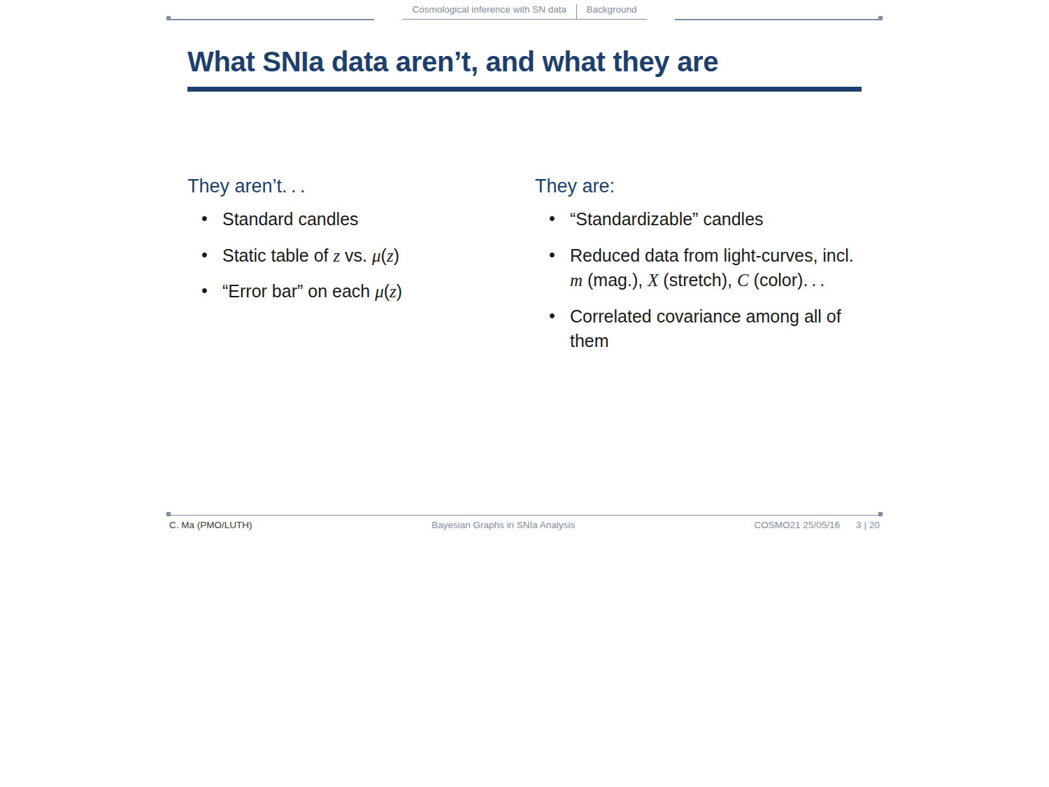Cosmological inference with SN data
Background
What SNIa data aren’t, and what they are
They aren’t. . .
Standard candles
Static table of z vs. μ(z)
“Error bar” on each μ(z)
They are:
“Standardizable” candles
Reduced data from light-curves, incl. m (mag.), X (stretch), C (color). . .
Correlated covariance among all of them
C. Ma (PMO/LUTH)
Bayesian Graphs in SNIa Analysis
COSMO21 25/05/16 3|20